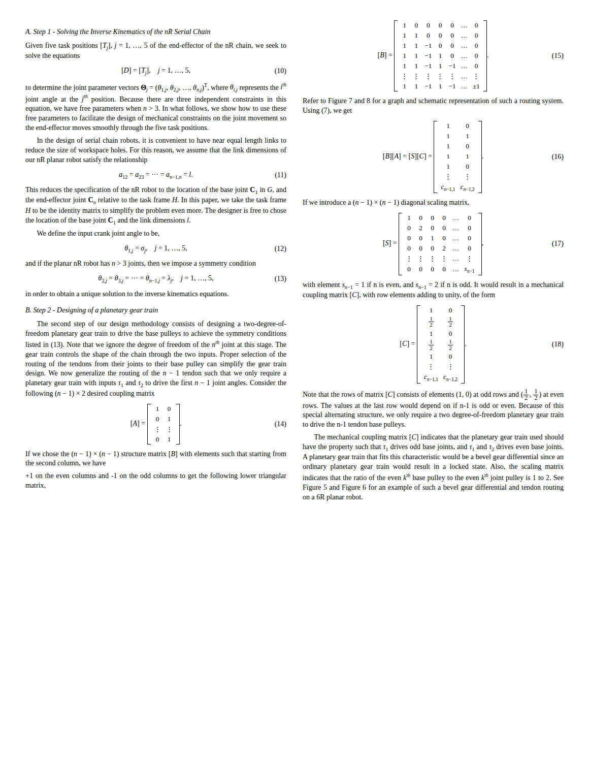A. Step 1 - Solving the Inverse Kinematics of the nR Serial Chain
Given five task positions [Tj], j = 1, …, 5 of the end-effector of the nR chain, we seek to solve the equations
[D] = [Tj], j = 1, …, 5, (10)
to determine the joint parameter vectors Θj = (θ1,j, θ2,j, …, θn,j)T, where θi,j represents the ith joint angle at the jth position. Because there are three independent constraints in this equation, we have free parameters when n > 3. In what follows, we show how to use these free parameters to facilitate the design of mechanical constraints on the joint movement so the end-effector moves smoothly through the five task positions.
In the design of serial chain robots, it is convenient to have near equal length links to reduce the size of workspace holes. For this reason, we assume that the link dimensions of our nR planar robot satisfy the relationship
a12 = a23 = ··· = an−1,n = l. (11)
This reduces the specification of the nR robot to the location of the base joint C1 in G, and the end-effector joint Cn relative to the task frame H. In this paper, we take the task frame H to be the identity matrix to simplify the problem even more. The designer is free to chose the location of the base joint C1 and the link dimensions l.
We define the input crank joint angle to be,
θ1,j = σj, j = 1, …, 5, (12)
and if the planar nR robot has n > 3 joints, then we impose a symmetry condition
θ2,j = θ3,j = ··· = θn−1,j = λj, j = 1, …, 5, (13)
in order to obtain a unique solution to the inverse kinematics equations.
B. Step 2 - Designing of a planetary gear train
The second step of our design methodology consists of designing a two-degree-of-freedom planetary gear train to drive the base pulleys to achieve the symmetry conditions listed in (13). Note that we ignore the degree of freedom of the nth joint at this stage. The gear train controls the shape of the chain through the two inputs. Proper selection of the routing of the tendons from their joints to their base pulley can simplify the gear train design. We now generalize the routing of the n − 1 tendon such that we only require a planetary gear train with inputs τ1 and τ2 to drive the first n − 1 joint angles. Consider the following (n − 1) × 2 desired coupling matrix
[A] =
| 1 | 0 |
| 0 | 1 |
| ⋮ | ⋮ |
| 0 | 1 |
. (14)
If we chose the (n − 1) × (n − 1) structure matrix [B] with elements such that starting from the second column, we have
+1 on the even columns and -1 on the odd columns to get the following lower triangular matrix,
[B] =
| 1 | 0 | 0 | 0 | 0 | … | 0 |
| 1 | 1 | 0 | 0 | 0 | … | 0 |
| 1 | 1 | −1 | 0 | 0 | … | 0 |
| 1 | 1 | −1 | 1 | 0 | … | 0 |
| 1 | 1 | −1 | 1 | −1 | … | 0 |
| ⋮ | ⋮ | ⋮ | ⋮ | ⋮ | … | ⋮ |
| 1 | 1 | −1 | 1 | −1 | … | ±1 |
. (15)
Refer to Figure 7 and 8 for a graph and schematic representation of such a routing system. Using (7), we get
[B][A] = [S][C] =
| 1 | 0 |
| 1 | 1 |
| 1 | 0 |
| 1 | 1 |
| 1 | 0 |
| ⋮ | ⋮ |
| c n −1,1 | c n −1,2 |
. (16)
If we introduce a (n − 1) × (n − 1) diagonal scaling matrix,
[S] =
| 1 | 0 | 0 | 0 | … | 0 |
| 0 | 2 | 0 | 0 | … | 0 |
| 0 | 0 | 1 | 0 | … | 0 |
| 0 | 0 | 0 | 2 | … | 0 |
| ⋮ | ⋮ | ⋮ | ⋮ | … | ⋮ |
| 0 | 0 | 0 | 0 | … | s n −1 |
, (17)
with element sn−1 = 1 if n is even, and sn−1 = 2 if n is odd. It would result in a mechanical coupling matrix [C], with row elements adding to unity, of the form
[C] =
| 1 | 0 |
| 1 2 | 1 2 |
| 1 | 0 |
| 1 2 | 1 2 |
| 1 | 0 |
| ⋮ | ⋮ |
| c n −1,1 | c n −1,2 |
. (18)
Note that the rows of matrix [C] consists of elements (1, 0) at odd rows and (12, 12) at even rows. The values at the last row would depend on if n-1 is odd or even. Because of this special alternating structure, we only require a two degree-of-freedom planetary gear train to drive the n-1 tendon base pulleys.
The mechanical coupling matrix [C] indicates that the planetary gear train used should have the property such that τ1 drives odd base joints, and τ1 and τ2 drives even base joints. A planetary gear train that fits this characteristic would be a bevel gear differential since an ordinary planetary gear train would result in a locked state. Also, the scaling matrix indicates that the ratio of the even kth base pulley to the even kth joint pulley is 1 to 2. See Figure 5 and Figure 6 for an example of such a bevel gear differential and tendon routing on a 6R planar robot.